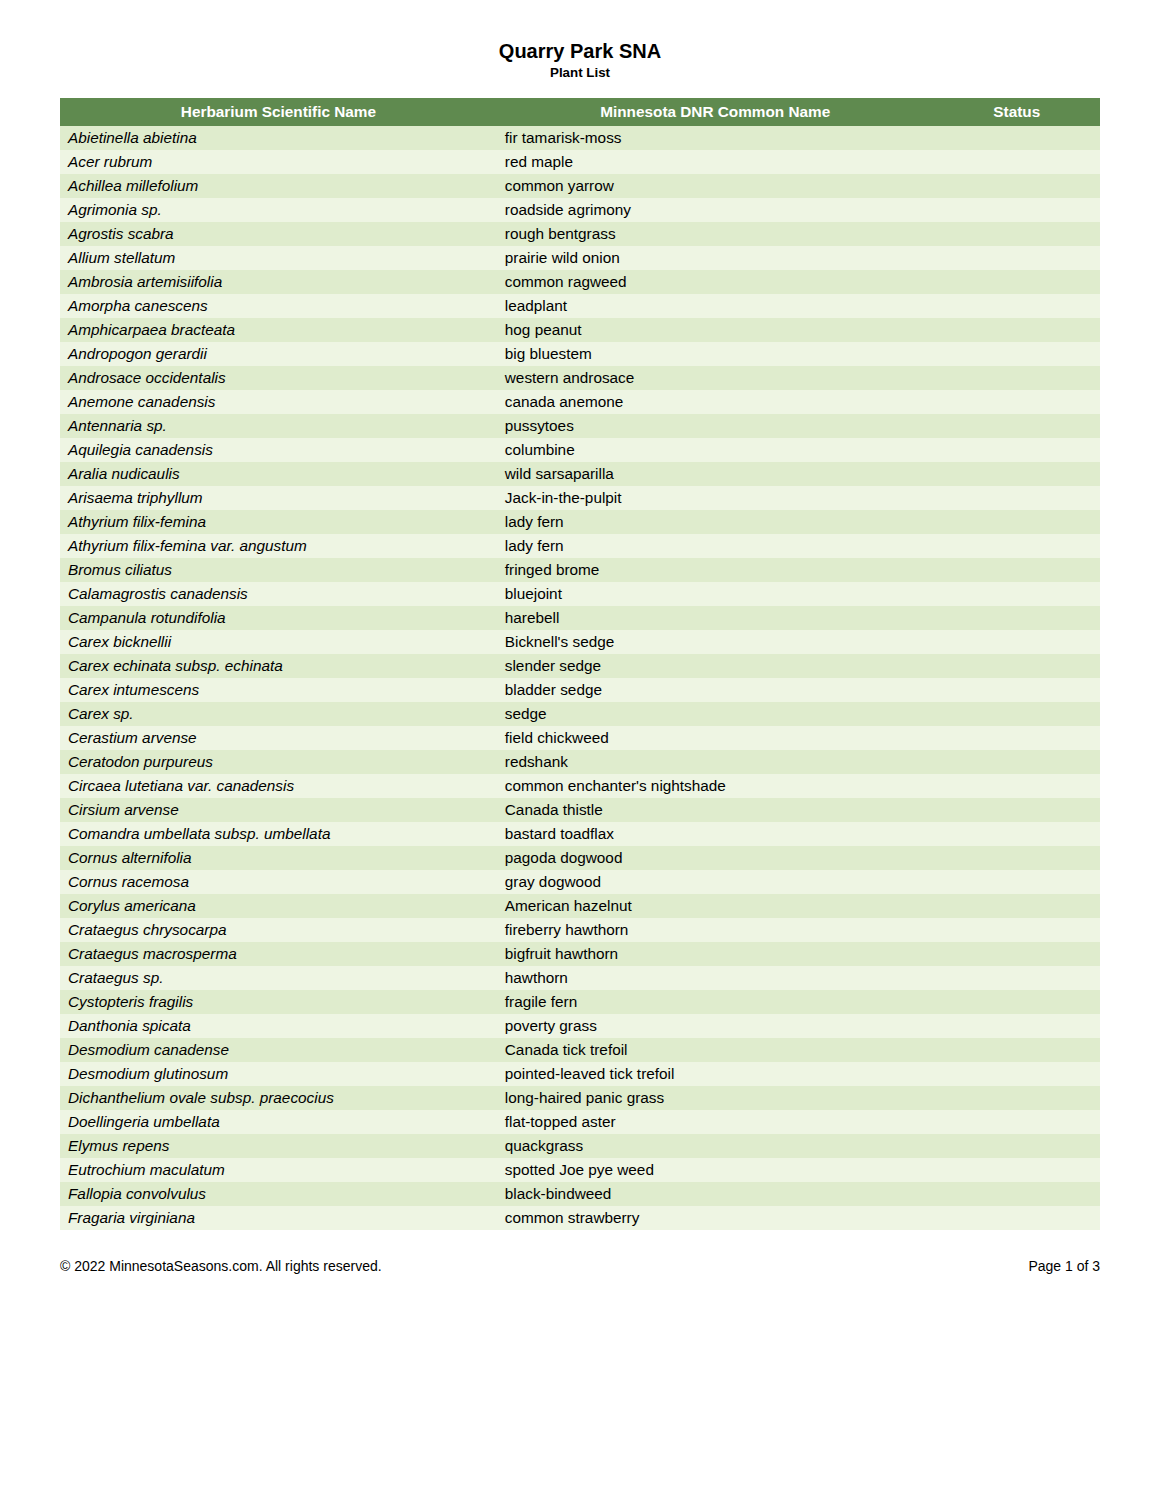Quarry Park SNA
Plant List
| Herbarium Scientific Name | Minnesota DNR Common Name | Status |
| --- | --- | --- |
| Abietinella abietina | fir tamarisk-moss | |
| Acer rubrum | red maple | |
| Achillea millefolium | common yarrow | |
| Agrimonia sp. | roadside agrimony | |
| Agrostis scabra | rough bentgrass | |
| Allium stellatum | prairie wild onion | |
| Ambrosia artemisiifolia | common ragweed | |
| Amorpha canescens | leadplant | |
| Amphicarpaea bracteata | hog peanut | |
| Andropogon gerardii | big bluestem | |
| Androsace occidentalis | western androsace | |
| Anemone canadensis | canada anemone | |
| Antennaria sp. | pussytoes | |
| Aquilegia canadensis | columbine | |
| Aralia nudicaulis | wild sarsaparilla | |
| Arisaema triphyllum | Jack-in-the-pulpit | |
| Athyrium filix-femina | lady fern | |
| Athyrium filix-femina var. angustum | lady fern | |
| Bromus ciliatus | fringed brome | |
| Calamagrostis canadensis | bluejoint | |
| Campanula rotundifolia | harebell | |
| Carex bicknellii | Bicknell's sedge | |
| Carex echinata subsp. echinata | slender sedge | |
| Carex intumescens | bladder sedge | |
| Carex sp. | sedge | |
| Cerastium arvense | field chickweed | |
| Ceratodon purpureus | redshank | |
| Circaea lutetiana var. canadensis | common enchanter's nightshade | |
| Cirsium arvense | Canada thistle | |
| Comandra umbellata subsp. umbellata | bastard toadflax | |
| Cornus alternifolia | pagoda dogwood | |
| Cornus racemosa | gray dogwood | |
| Corylus americana | American hazelnut | |
| Crataegus chrysocarpa | fireberry hawthorn | |
| Crataegus macrosperma | bigfruit hawthorn | |
| Crataegus sp. | hawthorn | |
| Cystopteris fragilis | fragile fern | |
| Danthonia spicata | poverty grass | |
| Desmodium canadense | Canada tick trefoil | |
| Desmodium glutinosum | pointed-leaved tick trefoil | |
| Dichanthelium ovale subsp. praecocius | long-haired panic grass | |
| Doellingeria umbellata | flat-topped aster | |
| Elymus repens | quackgrass | |
| Eutrochium maculatum | spotted Joe pye weed | |
| Fallopia convolvulus | black-bindweed | |
| Fragaria virginiana | common strawberry | |
© 2022 MinnesotaSeasons.com. All rights reserved.
Page 1 of 3